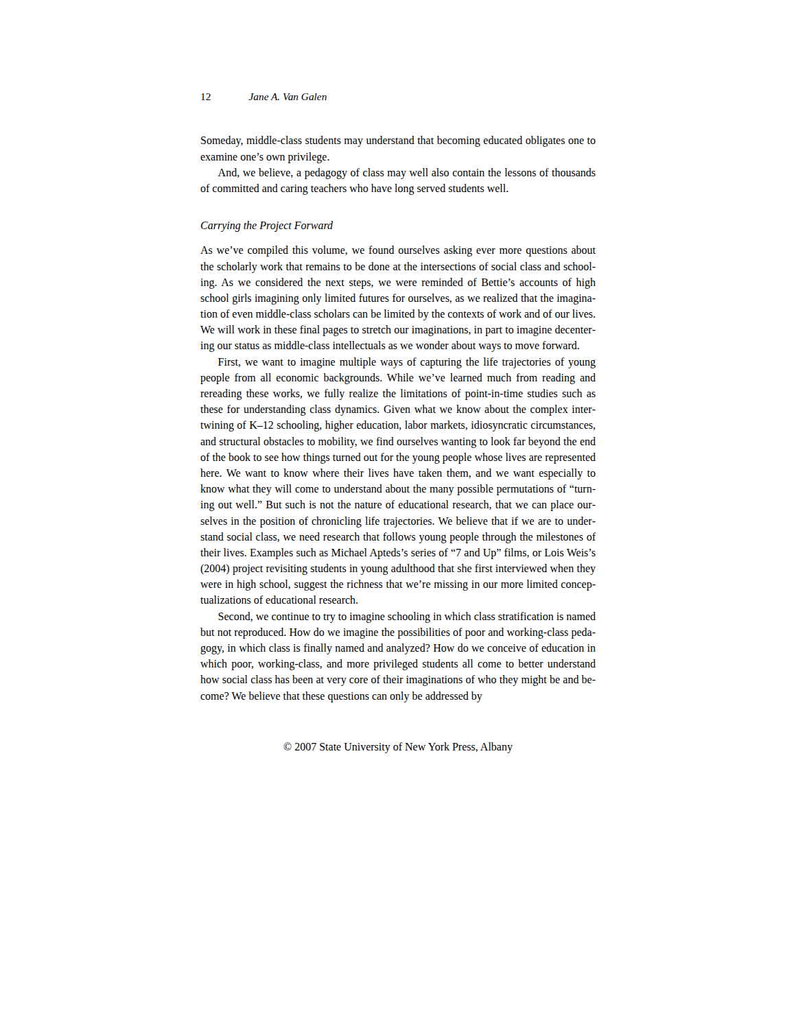12 Jane A. Van Galen
Someday, middle-class students may understand that becoming educated obligates one to examine one’s own privilege.
And, we believe, a pedagogy of class may well also contain the lessons of thousands of committed and caring teachers who have long served students well.
Carrying the Project Forward
As we’ve compiled this volume, we found ourselves asking ever more questions about the scholarly work that remains to be done at the intersections of social class and schooling. As we considered the next steps, we were reminded of Bettie’s accounts of high school girls imagining only limited futures for ourselves, as we realized that the imagination of even middle-class scholars can be limited by the contexts of work and of our lives. We will work in these final pages to stretch our imaginations, in part to imagine decentering our status as middle-class intellectuals as we wonder about ways to move forward.
First, we want to imagine multiple ways of capturing the life trajectories of young people from all economic backgrounds. While we’ve learned much from reading and rereading these works, we fully realize the limitations of point-in-time studies such as these for understanding class dynamics. Given what we know about the complex intertwining of K–12 schooling, higher education, labor markets, idiosyncratic circumstances, and structural obstacles to mobility, we find ourselves wanting to look far beyond the end of the book to see how things turned out for the young people whose lives are represented here. We want to know where their lives have taken them, and we want especially to know what they will come to understand about the many possible permutations of “turning out well.” But such is not the nature of educational research, that we can place ourselves in the position of chronicling life trajectories. We believe that if we are to understand social class, we need research that follows young people through the milestones of their lives. Examples such as Michael Apteds’s series of “7 and Up” films, or Lois Weis’s (2004) project revisiting students in young adulthood that she first interviewed when they were in high school, suggest the richness that we’re missing in our more limited conceptualizations of educational research.
Second, we continue to try to imagine schooling in which class stratification is named but not reproduced. How do we imagine the possibilities of poor and working-class pedagogy, in which class is finally named and analyzed? How do we conceive of education in which poor, working-class, and more privileged students all come to better understand how social class has been at very core of their imaginations of who they might be and become? We believe that these questions can only be addressed by
© 2007 State University of New York Press, Albany